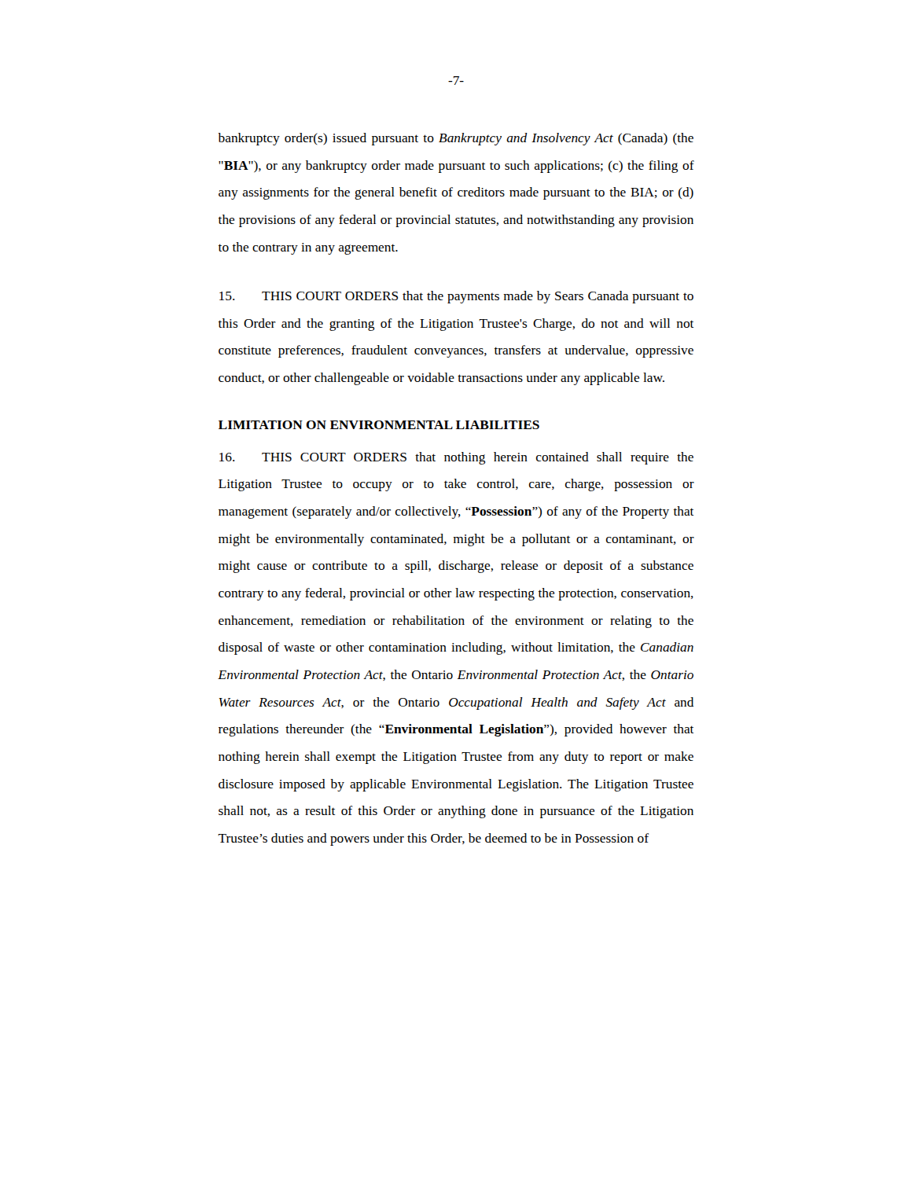-7-
bankruptcy order(s) issued pursuant to Bankruptcy and Insolvency Act (Canada) (the "BIA"), or any bankruptcy order made pursuant to such applications; (c) the filing of any assignments for the general benefit of creditors made pursuant to the BIA; or (d) the provisions of any federal or provincial statutes, and notwithstanding any provision to the contrary in any agreement.
15. THIS COURT ORDERS that the payments made by Sears Canada pursuant to this Order and the granting of the Litigation Trustee's Charge, do not and will not constitute preferences, fraudulent conveyances, transfers at undervalue, oppressive conduct, or other challengeable or voidable transactions under any applicable law.
Limitation on Environmental Liabilities
16. THIS COURT ORDERS that nothing herein contained shall require the Litigation Trustee to occupy or to take control, care, charge, possession or management (separately and/or collectively, “Possession”) of any of the Property that might be environmentally contaminated, might be a pollutant or a contaminant, or might cause or contribute to a spill, discharge, release or deposit of a substance contrary to any federal, provincial or other law respecting the protection, conservation, enhancement, remediation or rehabilitation of the environment or relating to the disposal of waste or other contamination including, without limitation, the Canadian Environmental Protection Act, the Ontario Environmental Protection Act, the Ontario Water Resources Act, or the Ontario Occupational Health and Safety Act and regulations thereunder (the “Environmental Legislation”), provided however that nothing herein shall exempt the Litigation Trustee from any duty to report or make disclosure imposed by applicable Environmental Legislation. The Litigation Trustee shall not, as a result of this Order or anything done in pursuance of the Litigation Trustee’s duties and powers under this Order, be deemed to be in Possession of